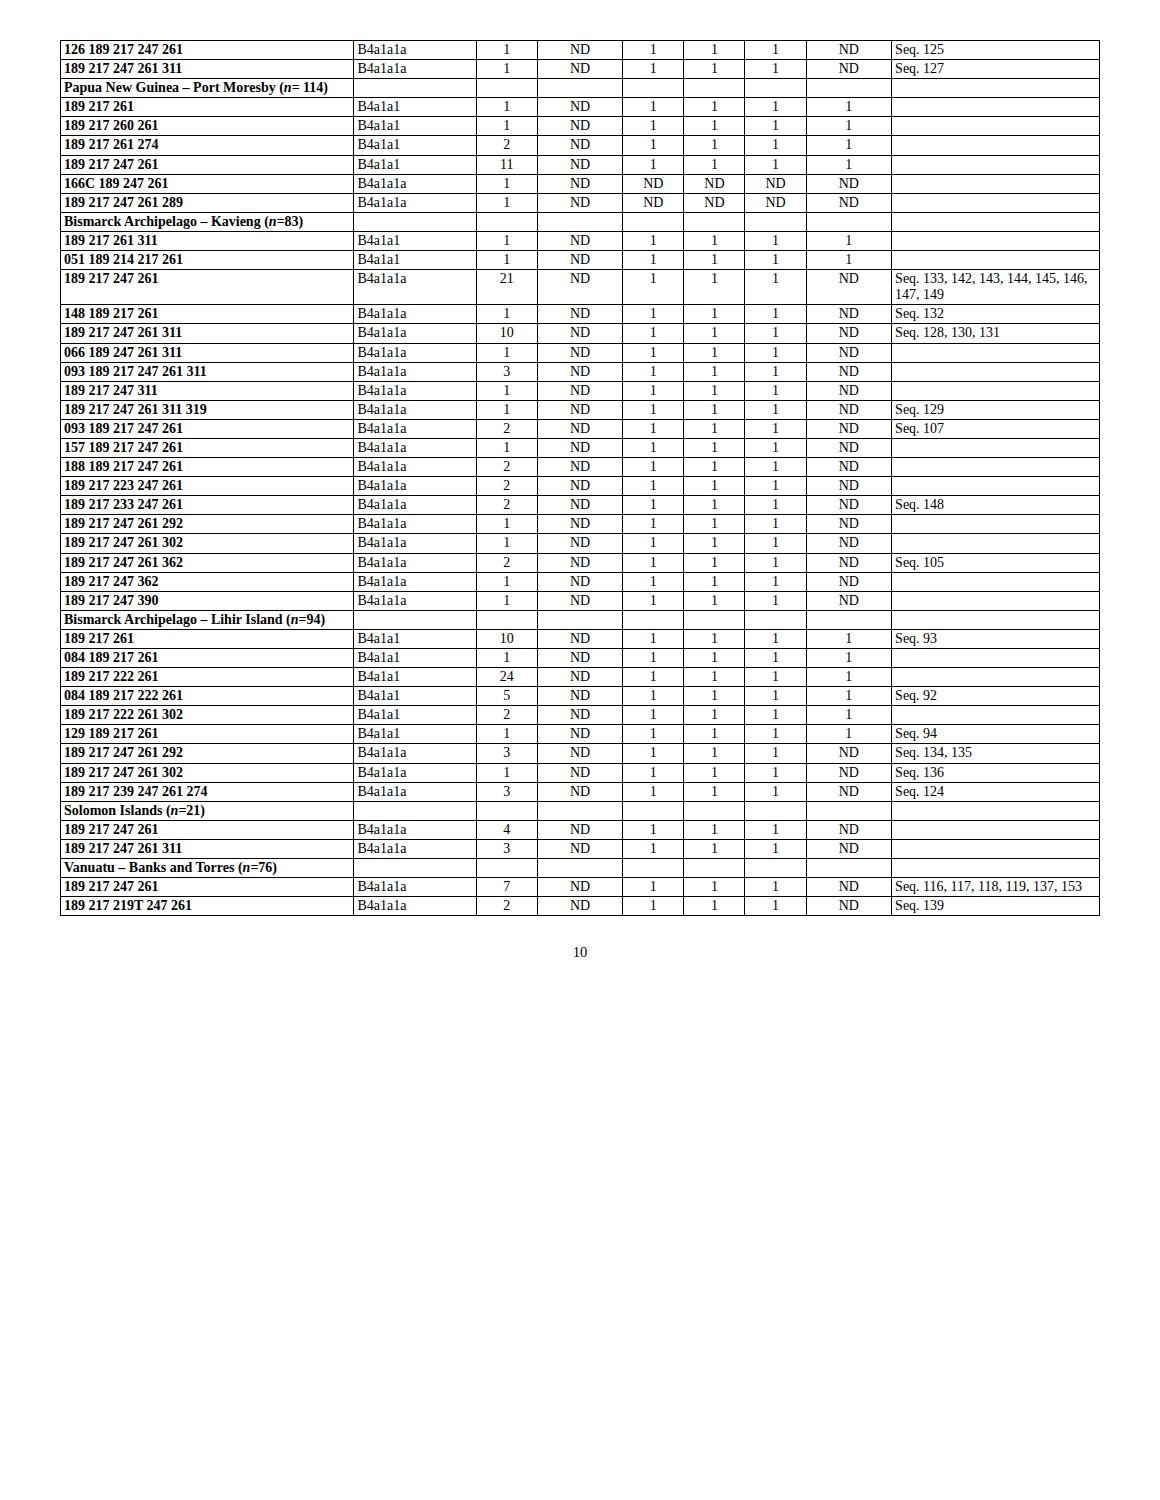| 126 189 217 247 261 | B4a1a1a | 1 | ND | 1 | 1 | 1 | ND | Seq. 125 |
| 189 217 247 261 311 | B4a1a1a | 1 | ND | 1 | 1 | 1 | ND | Seq. 127 |
| Papua New Guinea – Port Moresby ( n = 114) | | | | | | | | |
| 189 217 261 | B4a1a1 | 1 | ND | 1 | 1 | 1 | 1 | |
| 189 217 260 261 | B4a1a1 | 1 | ND | 1 | 1 | 1 | 1 | |
| 189 217 261 274 | B4a1a1 | 2 | ND | 1 | 1 | 1 | 1 | |
| 189 217 247 261 | B4a1a1 | 11 | ND | 1 | 1 | 1 | 1 | |
| 166C 189 247 261 | B4a1a1a | 1 | ND | ND | ND | ND | ND | |
| 189 217 247 261 289 | B4a1a1a | 1 | ND | ND | ND | ND | ND | |
| Bismarck Archipelago – Kavieng ( n =83) | | | | | | | | |
| 189 217 261 311 | B4a1a1 | 1 | ND | 1 | 1 | 1 | 1 | |
| 051 189 214 217 261 | B4a1a1 | 1 | ND | 1 | 1 | 1 | 1 | |
| 189 217 247 261 | B4a1a1a | 21 | ND | 1 | 1 | 1 | ND | Seq. 133, 142, 143, 144, 145, 146, 147, 149 |
| 148 189 217 261 | B4a1a1a | 1 | ND | 1 | 1 | 1 | ND | Seq. 132 |
| 189 217 247 261 311 | B4a1a1a | 10 | ND | 1 | 1 | 1 | ND | Seq. 128, 130, 131 |
| 066 189 247 261 311 | B4a1a1a | 1 | ND | 1 | 1 | 1 | ND | |
| 093 189 217 247 261 311 | B4a1a1a | 3 | ND | 1 | 1 | 1 | ND | |
| 189 217 247 311 | B4a1a1a | 1 | ND | 1 | 1 | 1 | ND | |
| 189 217 247 261 311 319 | B4a1a1a | 1 | ND | 1 | 1 | 1 | ND | Seq. 129 |
| 093 189 217 247 261 | B4a1a1a | 2 | ND | 1 | 1 | 1 | ND | Seq. 107 |
| 157 189 217 247 261 | B4a1a1a | 1 | ND | 1 | 1 | 1 | ND | |
| 188 189 217 247 261 | B4a1a1a | 2 | ND | 1 | 1 | 1 | ND | |
| 189 217 223 247 261 | B4a1a1a | 2 | ND | 1 | 1 | 1 | ND | |
| 189 217 233 247 261 | B4a1a1a | 2 | ND | 1 | 1 | 1 | ND | Seq. 148 |
| 189 217 247 261 292 | B4a1a1a | 1 | ND | 1 | 1 | 1 | ND | |
| 189 217 247 261 302 | B4a1a1a | 1 | ND | 1 | 1 | 1 | ND | |
| 189 217 247 261 362 | B4a1a1a | 2 | ND | 1 | 1 | 1 | ND | Seq. 105 |
| 189 217 247 362 | B4a1a1a | 1 | ND | 1 | 1 | 1 | ND | |
| 189 217 247 390 | B4a1a1a | 1 | ND | 1 | 1 | 1 | ND | |
| Bismarck Archipelago – Lihir Island ( n =94) | | | | | | | | |
| 189 217 261 | B4a1a1 | 10 | ND | 1 | 1 | 1 | 1 | Seq. 93 |
| 084 189 217 261 | B4a1a1 | 1 | ND | 1 | 1 | 1 | 1 | |
| 189 217 222 261 | B4a1a1 | 24 | ND | 1 | 1 | 1 | 1 | |
| 084 189 217 222 261 | B4a1a1 | 5 | ND | 1 | 1 | 1 | 1 | Seq. 92 |
| 189 217 222 261 302 | B4a1a1 | 2 | ND | 1 | 1 | 1 | 1 | |
| 129 189 217 261 | B4a1a1 | 1 | ND | 1 | 1 | 1 | 1 | Seq. 94 |
| 189 217 247 261 292 | B4a1a1a | 3 | ND | 1 | 1 | 1 | ND | Seq. 134, 135 |
| 189 217 247 261 302 | B4a1a1a | 1 | ND | 1 | 1 | 1 | ND | Seq. 136 |
| 189 217 239 247 261 274 | B4a1a1a | 3 | ND | 1 | 1 | 1 | ND | Seq. 124 |
| Solomon Islands ( n =21) | | | | | | | | |
| 189 217 247 261 | B4a1a1a | 4 | ND | 1 | 1 | 1 | ND | |
| 189 217 247 261 311 | B4a1a1a | 3 | ND | 1 | 1 | 1 | ND | |
| Vanuatu – Banks and Torres ( n =76) | | | | | | | | |
| 189 217 247 261 | B4a1a1a | 7 | ND | 1 | 1 | 1 | ND | Seq. 116, 117, 118, 119, 137, 153 |
| 189 217 219T 247 261 | B4a1a1a | 2 | ND | 1 | 1 | 1 | ND | Seq. 139 |
10